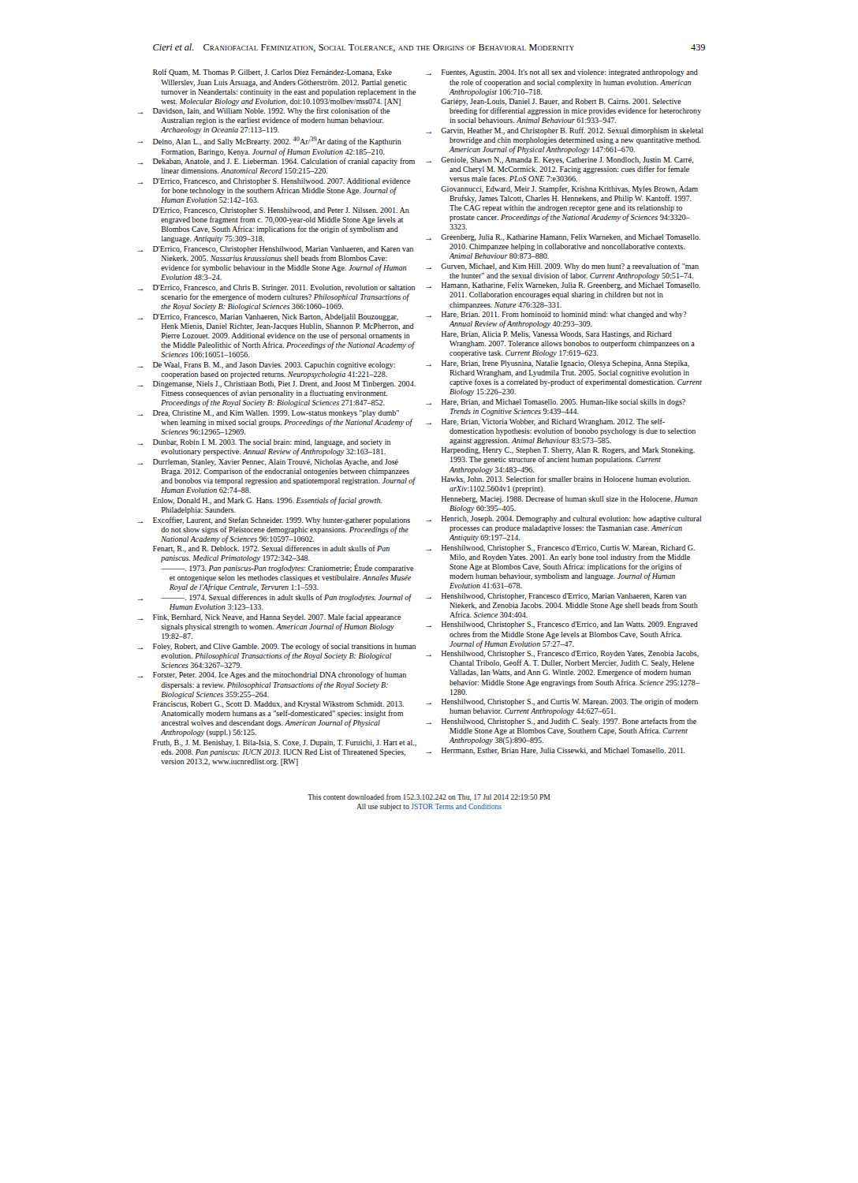Cieri et al. Craniofacial Feminization, Social Tolerance, and the Origins of Behavioral Modernity 439
Rolf Quam, M. Thomas P. Gilbert, J. Carlos Díez Fernández-Lomana, Eske Willerslev, Juan Luis Arsuaga, and Anders Götherström. 2012. Partial genetic turnover in Neandertals: continuity in the east and population replacement in the west. Molecular Biology and Evolution, doi:10.1093/molbev/mss074. [AN]
Davidson, Iain, and William Noble. 1992. Why the first colonisation of the Australian region is the earliest evidence of modern human behaviour. Archaeology in Oceania 27:113–119.
Deino, Alan L., and Sally McBrearty. 2002. 40Ar/39Ar dating of the Kapthurin Formation, Baringo, Kenya. Journal of Human Evolution 42:185–210.
Dekaban, Anatole, and J. E. Lieberman. 1964. Calculation of cranial capacity from linear dimensions. Anatomical Record 150:215–220.
D'Errico, Francesco, and Christopher S. Henshilwood. 2007. Additional evidence for bone technology in the southern African Middle Stone Age. Journal of Human Evolution 52:142–163.
D'Errico, Francesco, Christopher S. Henshilwood, and Peter J. Nilssen. 2001. An engraved bone fragment from c. 70,000-year-old Middle Stone Age levels at Blombos Cave, South Africa: implications for the origin of symbolism and language. Antiquity 75:309–318.
D'Errico, Francesco, Christopher Henshilwood, Marian Vanhaeren, and Karen van Niekerk. 2005. Nassarius kraussianus shell beads from Blombos Cave: evidence for symbolic behaviour in the Middle Stone Age. Journal of Human Evolution 48:3–24.
D'Errico, Francesco, and Chris B. Stringer. 2011. Evolution, revolution or saltation scenario for the emergence of modern cultures? Philosophical Transactions of the Royal Society B: Biological Sciences 366:1060–1069.
D'Errico, Francesco, Marian Vanhaeren, Nick Barton, Abdeljalil Bouzouggar, Henk Mienis, Daniel Richter, Jean-Jacques Hublin, Shannon P. McPherron, and Pierre Lozouet. 2009. Additional evidence on the use of personal ornaments in the Middle Paleolithic of North Africa. Proceedings of the National Academy of Sciences 106:16051–16056.
De Waal, Frans B. M., and Jason Davies. 2003. Capuchin cognitive ecology: cooperation based on projected returns. Neuropsychologia 41:221–228.
Dingemanse, Niels J., Christiaan Both, Piet J. Drent, and Joost M Tinbergen. 2004. Fitness consequences of avian personality in a fluctuating environment. Proceedings of the Royal Society B: Biological Sciences 271:847–852.
Drea, Christine M., and Kim Wallen. 1999. Low-status monkeys "play dumb" when learning in mixed social groups. Proceedings of the National Academy of Sciences 96:12965–12969.
Dunbar, Robin I. M. 2003. The social brain: mind, language, and society in evolutionary perspective. Annual Review of Anthropology 32:163–181.
Durrleman, Stanley, Xavier Pennec, Alain Trouvé, Nicholas Ayache, and José Braga. 2012. Comparison of the endocranial ontogenies between chimpanzees and bonobos via temporal regression and spatiotemporal registration. Journal of Human Evolution 62:74–88.
Enlow, Donald H., and Mark G. Hans. 1996. Essentials of facial growth. Philadelphia: Saunders.
Excoffier, Laurent, and Stefan Schneider. 1999. Why hunter-gatherer populations do not show signs of Pleistocene demographic expansions. Proceedings of the National Academy of Sciences 96:10597–10602.
Fenart, R., and R. Deblock. 1972. Sexual differences in adult skulls of Pan paniscus. Medical Primatology 1972:342–348.
———. 1973. Pan paniscus-Pan troglodytes: Craniometrie; Étude comparative et ontogenique selon les methodes classiques et vestibulaire. Annales Musée Royal de l'Afrique Centrale, Tervuren 1:1–593.
———. 1974. Sexual differences in adult skulls of Pan troglodytes. Journal of Human Evolution 3:123–133.
Fink, Bernhard, Nick Neave, and Hanna Seydel. 2007. Male facial appearance signals physical strength to women. American Journal of Human Biology 19:82–87.
Foley, Robert, and Clive Gamble. 2009. The ecology of social transitions in human evolution. Philosophical Transactions of the Royal Society B: Biological Sciences 364:3267–3279.
Forster, Peter. 2004. Ice Ages and the mitochondrial DNA chronology of human dispersals: a review. Philosophical Transactions of the Royal Society B: Biological Sciences 359:255–264.
Franciscus, Robert G., Scott D. Maddux, and Krystal Wikstrom Schmidt. 2013. Anatomically modern humans as a "self-domesticated" species: insight from ancestral wolves and descendant dogs. American Journal of Physical Anthropology (suppl.) 56:125.
Fruth, B., J. M. Benishay, I. Bila-Isia, S. Coxe, J. Dupain, T. Furuichi, J. Hart et al., eds. 2008. Pan paniscus: IUCN 2013. IUCN Red List of Threatened Species, version 2013.2, www.iucnredlist.org. [RW]
Fuentes, Agustin. 2004. It's not all sex and violence: integrated anthropology and the role of cooperation and social complexity in human evolution. American Anthropologist 106:710–718.
Gariépy, Jean-Louis, Daniel J. Bauer, and Robert B. Cairns. 2001. Selective breeding for differential aggression in mice provides evidence for heterochrony in social behaviours. Animal Behaviour 61:933–947.
Garvin, Heather M., and Christopher B. Ruff. 2012. Sexual dimorphism in skeletal browridge and chin morphologies determined using a new quantitative method. American Journal of Physical Anthropology 147:661–670.
Geniole, Shawn N., Amanda E. Keyes, Catherine J. Mondloch, Justin M. Carré, and Cheryl M. McCormick. 2012. Facing aggression: cues differ for female versus male faces. PLoS ONE 7:e30366.
Giovannucci, Edward, Meir J. Stampfer, Krishna Krithivas, Myles Brown, Adam Brufsky, James Talcott, Charles H. Hennekens, and Philip W. Kantoff. 1997. The CAG repeat within the androgen receptor gene and its relationship to prostate cancer. Proceedings of the National Academy of Sciences 94:3320–3323.
Greenberg, Julia R., Katharine Hamann, Felix Warneken, and Michael Tomasello. 2010. Chimpanzee helping in collaborative and noncollaborative contexts. Animal Behaviour 80:873–880.
Gurven, Michael, and Kim Hill. 2009. Why do men hunt? a reevaluation of "man the hunter" and the sexual division of labor. Current Anthropology 50:51–74.
Hamann, Katharine, Felix Warneken, Julia R. Greenberg, and Michael Tomasello. 2011. Collaboration encourages equal sharing in children but not in chimpanzees. Nature 476:328–331.
Hare, Brian. 2011. From hominoid to hominid mind: what changed and why? Annual Review of Anthropology 40:293–309.
Hare, Brian, Alicia P. Melis, Vanessa Woods, Sara Hastings, and Richard Wrangham. 2007. Tolerance allows bonobos to outperform chimpanzees on a cooperative task. Current Biology 17:619–623.
Hare, Brian, Irene Plyusnina, Natalie Ignacio, Olesya Schepina, Anna Stepika, Richard Wrangham, and Lyudmila Trut. 2005. Social cognitive evolution in captive foxes is a correlated by-product of experimental domestication. Current Biology 15:226–230.
Hare, Brian, and Michael Tomasello. 2005. Human-like social skills in dogs? Trends in Cognitive Sciences 9:439–444.
Hare, Brian, Victoria Wobber, and Richard Wrangham. 2012. The self-domestication hypothesis: evolution of bonobo psychology is due to selection against aggression. Animal Behaviour 83:573–585.
Harpending, Henry C., Stephen T. Sherry, Alan R. Rogers, and Mark Stoneking. 1993. The genetic structure of ancient human populations. Current Anthropology 34:483–496.
Hawks, John. 2013. Selection for smaller brains in Holocene human evolution. arXiv:1102.5604v1 (preprint).
Henneberg, Maciej. 1988. Decrease of human skull size in the Holocene. Human Biology 60:395–405.
Henrich, Joseph. 2004. Demography and cultural evolution: how adaptive cultural processes can produce maladaptive losses: the Tasmanian case. American Antiquity 69:197–214.
Henshilwood, Christopher S., Francesco d'Errico, Curtis W. Marean, Richard G. Milo, and Royden Yates. 2001. An early bone tool industry from the Middle Stone Age at Blombos Cave, South Africa: implications for the origins of modern human behaviour, symbolism and language. Journal of Human Evolution 41:631–678.
Henshilwood, Christopher, Francesco d'Errico, Marian Vanhaeren, Karen van Niekerk, and Zenobia Jacobs. 2004. Middle Stone Age shell beads from South Africa. Science 304:404.
Henshilwood, Christopher S., Francesco d'Errico, and Ian Watts. 2009. Engraved ochres from the Middle Stone Age levels at Blombos Cave, South Africa. Journal of Human Evolution 57:27–47.
Henshilwood, Christopher S., Francesco d'Errico, Royden Yates, Zenobia Jacobs, Chantal Tribolo, Geoff A. T. Duller, Norbert Mercier, Judith C. Sealy, Helene Valladas, Ian Watts, and Ann G. Wintle. 2002. Emergence of modern human behavior: Middle Stone Age engravings from South Africa. Science 295:1278–1280.
Henshilwood, Christopher S., and Curtis W. Marean. 2003. The origin of modern human behavior. Current Anthropology 44:627–651.
Henshilwood, Christopher S., and Judith C. Sealy. 1997. Bone artefacts from the Middle Stone Age at Blombos Cave, Southern Cape, South Africa. Current Anthropology 38(5):890–895.
Herrmann, Esther, Brian Hare, Julia Cissewki, and Michael Tomasello. 2011.
This content downloaded from 152.3.102.242 on Thu, 17 Jul 2014 22:19:50 PM
All use subject to JSTOR Terms and Conditions